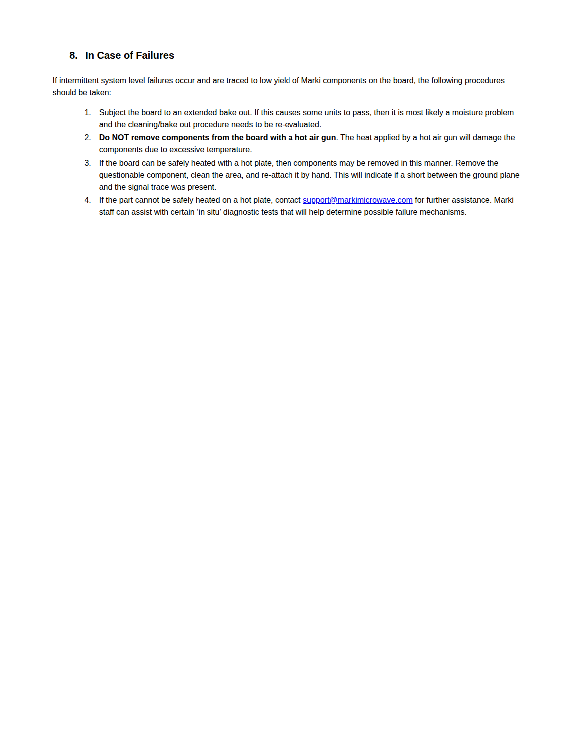8. In Case of Failures
If intermittent system level failures occur and are traced to low yield of Marki components on the board, the following procedures should be taken:
Subject the board to an extended bake out. If this causes some units to pass, then it is most likely a moisture problem and the cleaning/bake out procedure needs to be re-evaluated.
Do NOT remove components from the board with a hot air gun. The heat applied by a hot air gun will damage the components due to excessive temperature.
If the board can be safely heated with a hot plate, then components may be removed in this manner. Remove the questionable component, clean the area, and re-attach it by hand. This will indicate if a short between the ground plane and the signal trace was present.
If the part cannot be safely heated on a hot plate, contact support@markimicrowave.com for further assistance. Marki staff can assist with certain ‘in situ’ diagnostic tests that will help determine possible failure mechanisms.